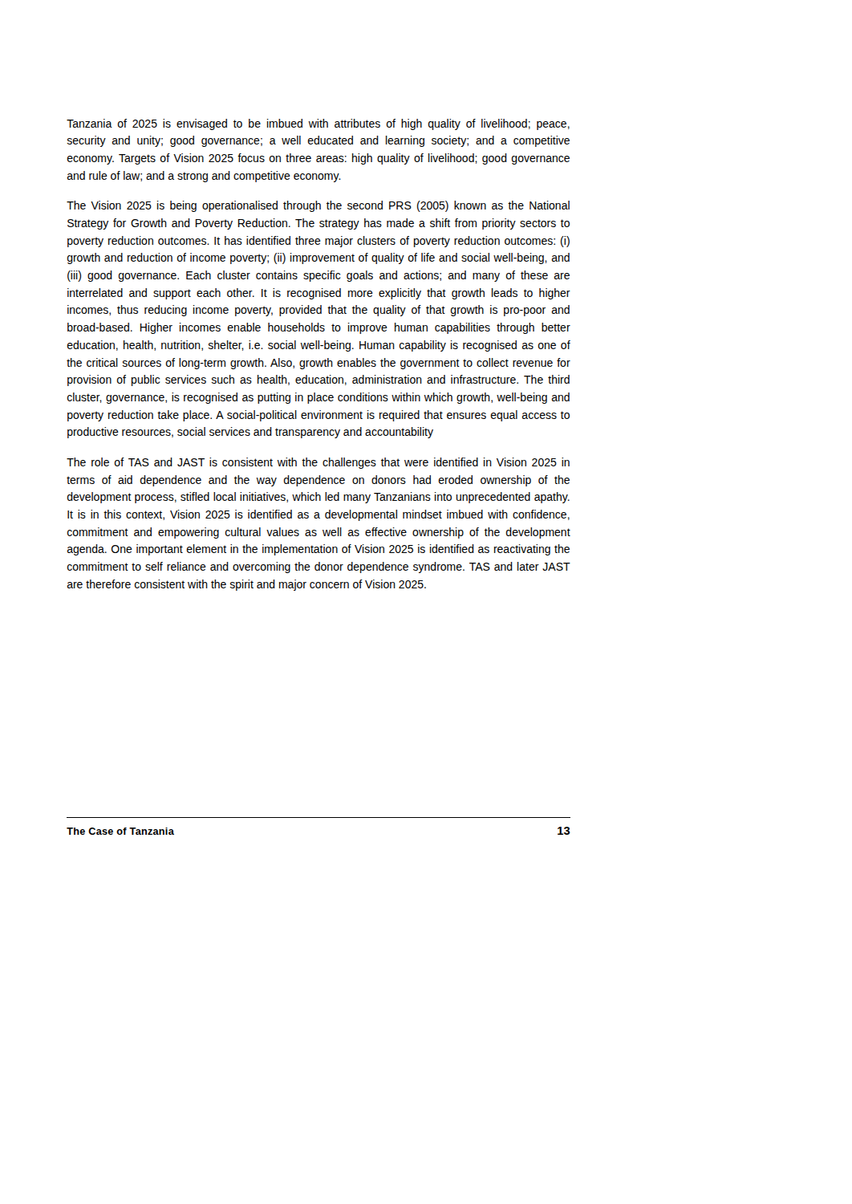Tanzania of 2025 is envisaged to be imbued with attributes of high quality of livelihood; peace, security and unity; good governance; a well educated and learning society; and a competitive economy. Targets of Vision 2025 focus on three areas: high quality of livelihood; good governance and rule of law; and a strong and competitive economy.
The Vision 2025 is being operationalised through the second PRS (2005) known as the National Strategy for Growth and Poverty Reduction. The strategy has made a shift from priority sectors to poverty reduction outcomes. It has identified three major clusters of poverty reduction outcomes: (i) growth and reduction of income poverty; (ii) improvement of quality of life and social well-being, and (iii) good governance. Each cluster contains specific goals and actions; and many of these are interrelated and support each other. It is recognised more explicitly that growth leads to higher incomes, thus reducing income poverty, provided that the quality of that growth is pro-poor and broad-based. Higher incomes enable households to improve human capabilities through better education, health, nutrition, shelter, i.e. social well-being. Human capability is recognised as one of the critical sources of long-term growth. Also, growth enables the government to collect revenue for provision of public services such as health, education, administration and infrastructure. The third cluster, governance, is recognised as putting in place conditions within which growth, well-being and poverty reduction take place. A social-political environment is required that ensures equal access to productive resources, social services and transparency and accountability
The role of TAS and JAST is consistent with the challenges that were identified in Vision 2025 in terms of aid dependence and the way dependence on donors had eroded ownership of the development process, stifled local initiatives, which led many Tanzanians into unprecedented apathy. It is in this context, Vision 2025 is identified as a developmental mindset imbued with confidence, commitment and empowering cultural values as well as effective ownership of the development agenda. One important element in the implementation of Vision 2025 is identified as reactivating the commitment to self reliance and overcoming the donor dependence syndrome. TAS and later JAST are therefore consistent with the spirit and major concern of Vision 2025.
The Case of Tanzania 13